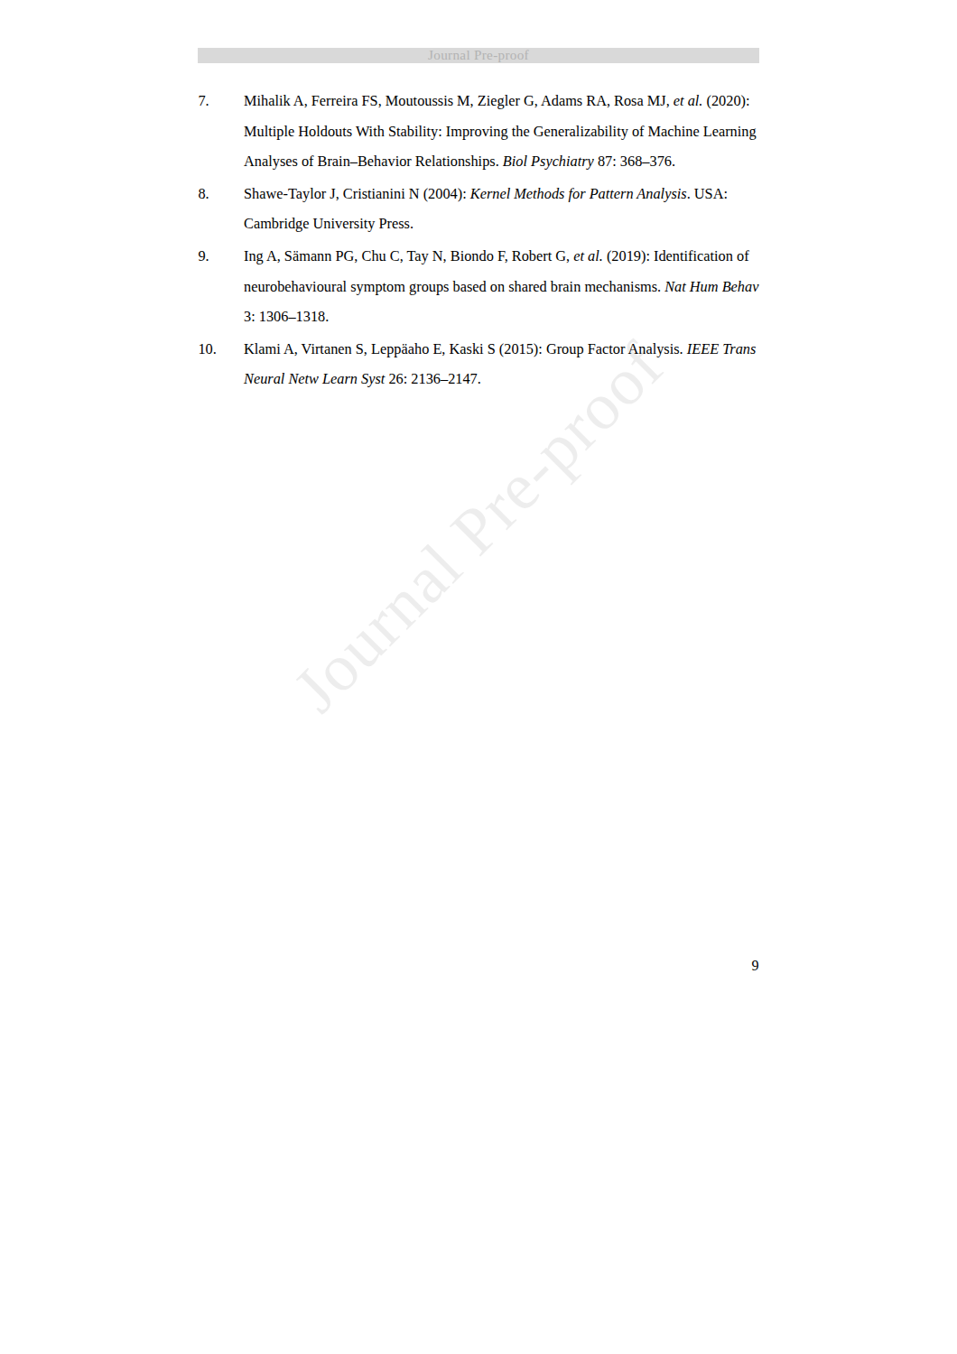Journal Pre-proof
7. Mihalik A, Ferreira FS, Moutoussis M, Ziegler G, Adams RA, Rosa MJ, et al. (2020): Multiple Holdouts With Stability: Improving the Generalizability of Machine Learning Analyses of Brain–Behavior Relationships. Biol Psychiatry 87: 368–376.
8. Shawe-Taylor J, Cristianini N (2004): Kernel Methods for Pattern Analysis. USA: Cambridge University Press.
9. Ing A, Sämann PG, Chu C, Tay N, Biondo F, Robert G, et al. (2019): Identification of neurobehavioural symptom groups based on shared brain mechanisms. Nat Hum Behav 3: 1306–1318.
10. Klami A, Virtanen S, Leppäaho E, Kaski S (2015): Group Factor Analysis. IEEE Trans Neural Netw Learn Syst 26: 2136–2147.
Journal Pre-proof
9